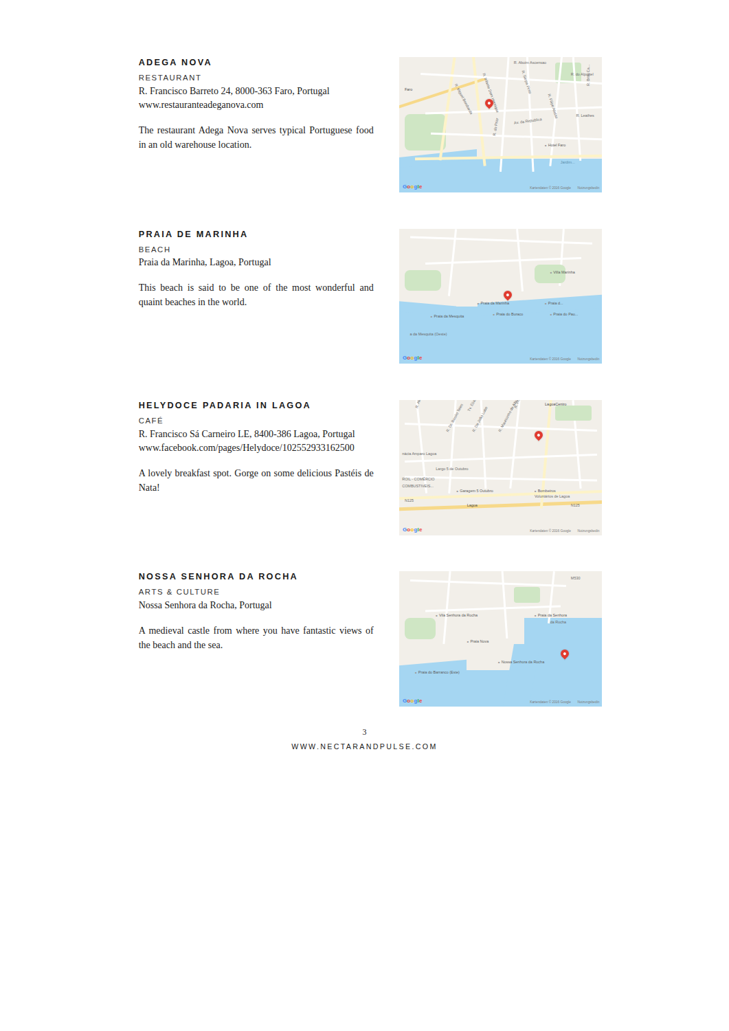Adega Nova
Restaurant
R. Francisco Barreto 24, 8000-363 Faro, Portugal
www.restauranteadeganova.com
The restaurant Adega Nova serves typical Portuguese food in an old warehouse location.
R. Aboim Ascensao
R. do Alportel
R. Brito Ca...
R. Miguel Bombarda
R. Infante Dom Henrique
R. Serpa Pinto
R. Filipe Alistao
R. Leathes
Av. da Republica
R. do Prior
Faro
Hotel Faro
Jardim...
Google
Kartendaten © 2016 GoogleNutzungsbedin
Praia de Marinha
Beach
Praia da Marinha, Lagoa, Portugal
This beach is said to be one of the most wonderful and quaint beaches in the world.
Villa Marinha
Praia da Marinha
Praia d...
Praia do Buraco
Praia do Pau...
Praia da Mesquita
a da Mesquita (Oeste)
Google
Kartendaten © 2016 GoogleNutzungsbedin
Helydoce Padaria in Lagoa
Café
R. Francisco Sá Carneiro LE, 8400-386 Lagoa, Portugal
www.facebook.com/pages/Helydoce/102552933162500
A lovely breakfast spot. Gorge on some delicious Pastéis de Nata!
LagoaCentro
R. Alm...
Tv. Elias Garcia
R. Francisco Sá Carneiro
R. Dr. Basilio Teles
R. De João Lubo
R. Mauricinho de Albuquerque
nácia Amparo Lagoa
Largo 5 de Outubro
ROIL - COMÉRCIO
COMBUSTIVEIS...
Garagem 5 Outubro
Bombeiros
Voluntários de Lagoa
N125
Lagoa
N125
Google
Kartendaten © 2016 GoogleNutzungsbedin
Nossa Senhora da Rocha
Arts & Culture
Nossa Senhora da Rocha, Portugal
A medieval castle from where you have fantastic views of the beach and the sea.
M530
Vila Senhora da Rocha
Praia da Senhora
da Rocha
Praia Nova
Nossa Senhora da Rocha
Praia do Barranco (Este)
Google
Kartendaten © 2016 GoogleNutzungsbedin
3
www.nectarandpulse.com